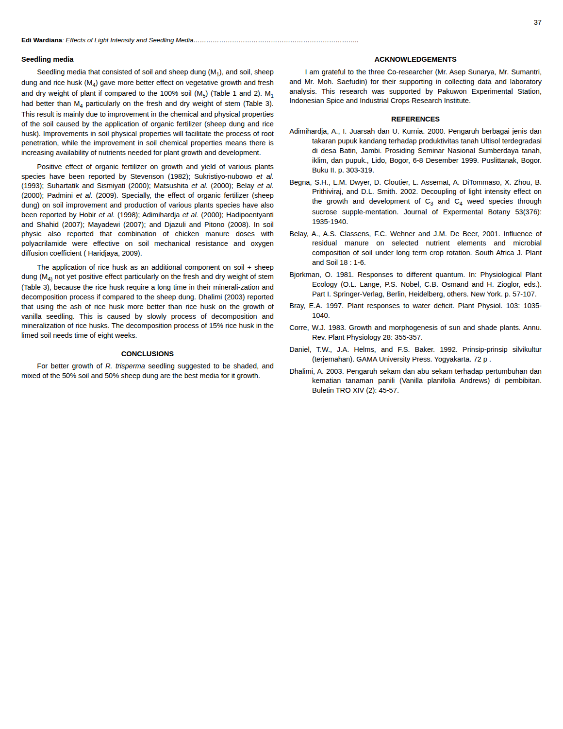37
Edi Wardiana: Effects of Light Intensity and Seedling Media…………………………………………………………………..
Seedling media
Seedling media that consisted of soil and sheep dung (M1), and soil, sheep dung and rice husk (M4) gave more better effect on vegetative growth and fresh and dry weight of plant if compared to the 100% soil (M5) (Table 1 and 2). M1 had better than M4 particularly on the fresh and dry weight of stem (Table 3). This result is mainly due to improvement in the chemical and physical properties of the soil caused by the application of organic fertilizer (sheep dung and rice husk). Improvements in soil physical properties will facilitate the process of root penetration, while the improvement in soil chemical properties means there is increasing availability of nutrients needed for plant growth and development.
Positive effect of organic fertilizer on growth and yield of various plants species have been reported by Stevenson (1982); Sukristiyo-nubowo et al. (1993); Suhartatik and Sismiyati (2000); Matsushita et al. (2000); Belay et al. (2000); Padmini et al. (2009). Specially, the effect of organic fertilizer (sheep dung) on soil improvement and production of various plants species have also been reported by Hobir et al. (1998); Adimihardja et al. (2000); Hadipoentyanti and Shahid (2007); Mayadewi (2007); and Djazuli and Pitono (2008). In soil physic also reported that combination of chicken manure doses with polyacrilamide were effective on soil mechanical resistance and oxygen diffusion coefficient ( Haridjaya, 2009).
The application of rice husk as an additional component on soil + sheep dung (M4) not yet positive effect particularly on the fresh and dry weight of stem (Table 3), because the rice husk require a long time in their minerali-zation and decomposition process if compared to the sheep dung. Dhalimi (2003) reported that using the ash of rice husk more better than rice husk on the growth of vanilla seedling. This is caused by slowly process of decomposition and mineralization of rice husks. The decomposition process of 15% rice husk in the limed soil needs time of eight weeks.
CONCLUSIONS
For better growth of R. trisperma seedling suggested to be shaded, and mixed of the 50% soil and 50% sheep dung are the best media for it growth.
ACKNOWLEDGEMENTS
I am grateful to the three Co-researcher (Mr. Asep Sunarya, Mr. Sumantri, and Mr. Moh. Saefudin) for their supporting in collecting data and laboratory analysis. This research was supported by Pakuwon Experimental Station, Indonesian Spice and Industrial Crops Research Institute.
REFERENCES
Adimihardja, A., I. Juarsah dan U. Kurnia. 2000. Pengaruh berbagai jenis dan takaran pupuk kandang terhadap produktivitas tanah Ultisol terdegradasi di desa Batin, Jambi. Prosiding Seminar Nasional Sumberdaya tanah, iklim, dan pupuk., Lido, Bogor, 6-8 Desember 1999. Puslittanak, Bogor. Buku II. p. 303-319.
Begna, S.H., L.M. Dwyer, D. Cloutier, L. Assemat, A. DiTommaso, X. Zhou, B. Prithiviraj, and D.L. Smith. 2002. Decoupling of light intensity effect on the growth and development of C3 and C4 weed species through sucrose supple-mentation. Journal of Expermental Botany 53(376): 1935-1940.
Belay, A., A.S. Classens, F.C. Wehner and J.M. De Beer, 2001. Influence of residual manure on selected nutrient elements and microbial composition of soil under long term crop rotation. South Africa J. Plant and Soil 18 : 1-6.
Bjorkman, O. 1981. Responses to different quantum. In: Physiological Plant Ecology (O.L. Lange, P.S. Nobel, C.B. Osmand and H. Zioglor, eds.). Part I. Springer-Verlag, Berlin, Heidelberg, others. New York. p. 57-107.
Bray, E.A. 1997. Plant responses to water deficit. Plant Physiol. 103: 1035-1040.
Corre, W.J. 1983. Growth and morphogenesis of sun and shade plants. Annu. Rev. Plant Physiology 28: 355-357.
Daniel, T.W., J.A. Helms, and F.S. Baker. 1992. Prinsip-prinsip silvikultur (terjemahan). GAMA University Press. Yogyakarta. 72 p .
Dhalimi, A. 2003. Pengaruh sekam dan abu sekam terhadap pertumbuhan dan kematian tanaman panili (Vanilla planifolia Andrews) di pembibitan. Buletin TRO XIV (2): 45-57.